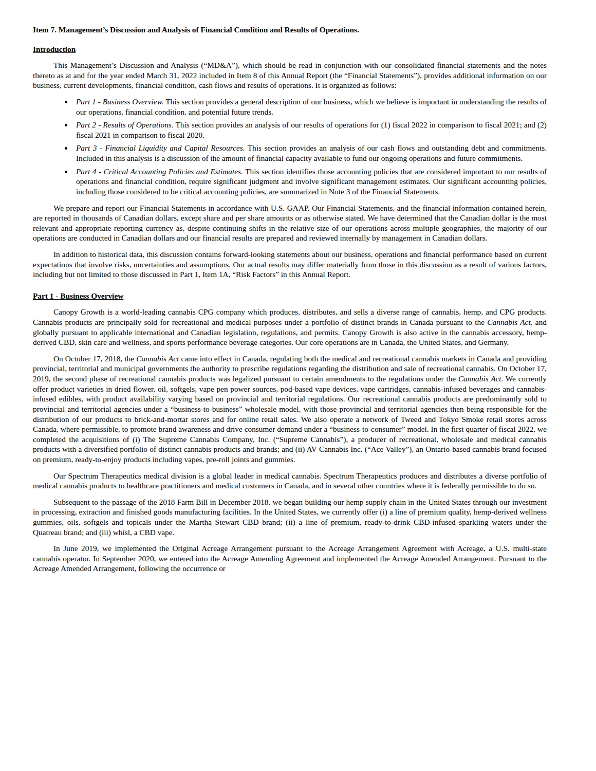Item 7. Management’s Discussion and Analysis of Financial Condition and Results of Operations.
Introduction
This Management’s Discussion and Analysis (“MD&A”), which should be read in conjunction with our consolidated financial statements and the notes thereto as at and for the year ended March 31, 2022 included in Item 8 of this Annual Report (the “Financial Statements”), provides additional information on our business, current developments, financial condition, cash flows and results of operations. It is organized as follows:
Part 1 - Business Overview. This section provides a general description of our business, which we believe is important in understanding the results of our operations, financial condition, and potential future trends.
Part 2 - Results of Operations. This section provides an analysis of our results of operations for (1) fiscal 2022 in comparison to fiscal 2021; and (2) fiscal 2021 in comparison to fiscal 2020.
Part 3 - Financial Liquidity and Capital Resources. This section provides an analysis of our cash flows and outstanding debt and commitments. Included in this analysis is a discussion of the amount of financial capacity available to fund our ongoing operations and future commitments.
Part 4 - Critical Accounting Policies and Estimates. This section identifies those accounting policies that are considered important to our results of operations and financial condition, require significant judgment and involve significant management estimates. Our significant accounting policies, including those considered to be critical accounting policies, are summarized in Note 3 of the Financial Statements.
We prepare and report our Financial Statements in accordance with U.S. GAAP. Our Financial Statements, and the financial information contained herein, are reported in thousands of Canadian dollars, except share and per share amounts or as otherwise stated. We have determined that the Canadian dollar is the most relevant and appropriate reporting currency as, despite continuing shifts in the relative size of our operations across multiple geographies, the majority of our operations are conducted in Canadian dollars and our financial results are prepared and reviewed internally by management in Canadian dollars.
In addition to historical data, this discussion contains forward-looking statements about our business, operations and financial performance based on current expectations that involve risks, uncertainties and assumptions. Our actual results may differ materially from those in this discussion as a result of various factors, including but not limited to those discussed in Part 1, Item 1A, “Risk Factors” in this Annual Report.
Part 1 - Business Overview
Canopy Growth is a world-leading cannabis CPG company which produces, distributes, and sells a diverse range of cannabis, hemp, and CPG products. Cannabis products are principally sold for recreational and medical purposes under a portfolio of distinct brands in Canada pursuant to the Cannabis Act, and globally pursuant to applicable international and Canadian legislation, regulations, and permits. Canopy Growth is also active in the cannabis accessory, hemp-derived CBD, skin care and wellness, and sports performance beverage categories. Our core operations are in Canada, the United States, and Germany.
On October 17, 2018, the Cannabis Act came into effect in Canada, regulating both the medical and recreational cannabis markets in Canada and providing provincial, territorial and municipal governments the authority to prescribe regulations regarding the distribution and sale of recreational cannabis. On October 17, 2019, the second phase of recreational cannabis products was legalized pursuant to certain amendments to the regulations under the Cannabis Act. We currently offer product varieties in dried flower, oil, softgels, vape pen power sources, pod-based vape devices, vape cartridges, cannabis-infused beverages and cannabis-infused edibles, with product availability varying based on provincial and territorial regulations. Our recreational cannabis products are predominantly sold to provincial and territorial agencies under a “business-to-business” wholesale model, with those provincial and territorial agencies then being responsible for the distribution of our products to brick-and-mortar stores and for online retail sales. We also operate a network of Tweed and Tokyo Smoke retail stores across Canada, where permissible, to promote brand awareness and drive consumer demand under a “business-to-consumer” model. In the first quarter of fiscal 2022, we completed the acquisitions of (i) The Supreme Cannabis Company, Inc. (“Supreme Cannabis”), a producer of recreational, wholesale and medical cannabis products with a diversified portfolio of distinct cannabis products and brands; and (ii) AV Cannabis Inc. (“Ace Valley”), an Ontario-based cannabis brand focused on premium, ready-to-enjoy products including vapes, pre-roll joints and gummies.
Our Spectrum Therapeutics medical division is a global leader in medical cannabis. Spectrum Therapeutics produces and distributes a diverse portfolio of medical cannabis products to healthcare practitioners and medical customers in Canada, and in several other countries where it is federally permissible to do so.
Subsequent to the passage of the 2018 Farm Bill in December 2018, we began building our hemp supply chain in the United States through our investment in processing, extraction and finished goods manufacturing facilities. In the United States, we currently offer (i) a line of premium quality, hemp-derived wellness gummies, oils, softgels and topicals under the Martha Stewart CBD brand; (ii) a line of premium, ready-to-drink CBD-infused sparkling waters under the Quatreau brand; and (iii) whisl, a CBD vape.
In June 2019, we implemented the Original Acreage Arrangement pursuant to the Acreage Arrangement Agreement with Acreage, a U.S. multi-state cannabis operator. In September 2020, we entered into the Acreage Amending Agreement and implemented the Acreage Amended Arrangement. Pursuant to the Acreage Amended Arrangement, following the occurrence or